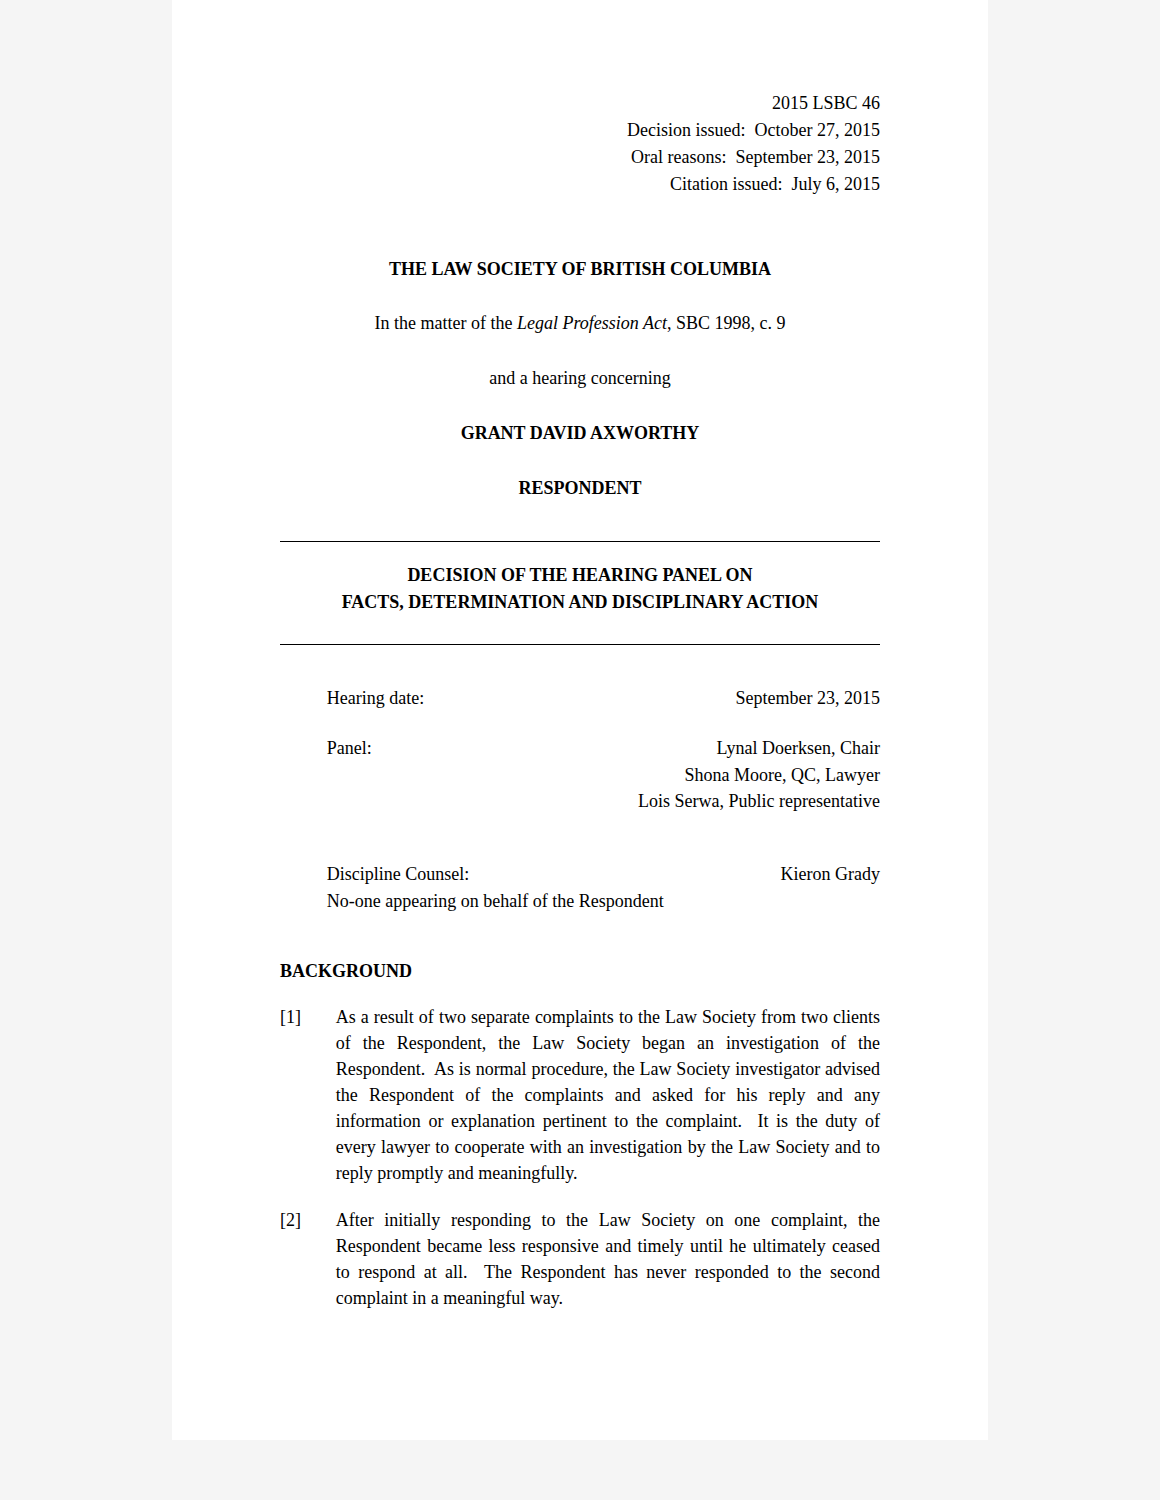2015 LSBC 46
Decision issued: October 27, 2015
Oral reasons: September 23, 2015
Citation issued: July 6, 2015
THE LAW SOCIETY OF BRITISH COLUMBIA
In the matter of the Legal Profession Act, SBC 1998, c. 9
and a hearing concerning
GRANT DAVID AXWORTHY
RESPONDENT
DECISION OF THE HEARING PANEL ON
FACTS, DETERMINATION AND DISCIPLINARY ACTION
Hearing date:
September 23, 2015
Panel:
Lynal Doerksen, Chair
Shona Moore, QC, Lawyer
Lois Serwa, Public representative
Discipline Counsel:
Kieron Grady
No-one appearing on behalf of the Respondent
BACKGROUND
[1]
As a result of two separate complaints to the Law Society from two clients of the Respondent, the Law Society began an investigation of the Respondent. As is normal procedure, the Law Society investigator advised the Respondent of the complaints and asked for his reply and any information or explanation pertinent to the complaint. It is the duty of every lawyer to cooperate with an investigation by the Law Society and to reply promptly and meaningfully.
[2]
After initially responding to the Law Society on one complaint, the Respondent became less responsive and timely until he ultimately ceased to respond at all. The Respondent has never responded to the second complaint in a meaningful way.